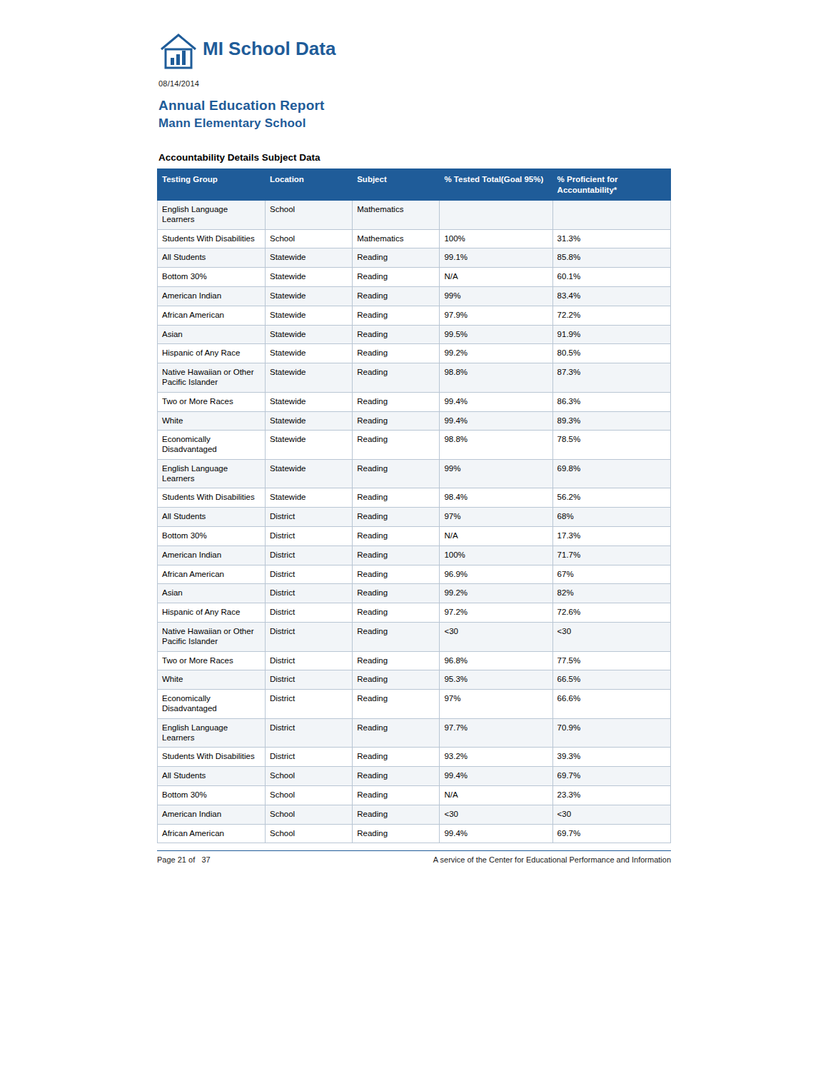MI School Data
08/14/2014
Annual Education Report
Mann Elementary School
Accountability Details Subject Data
| Testing Group | Location | Subject | % Tested Total(Goal 95%) | % Proficient for Accountability* |
| --- | --- | --- | --- | --- |
| English Language Learners | School | Mathematics | | |
| Students With Disabilities | School | Mathematics | 100% | 31.3% |
| All Students | Statewide | Reading | 99.1% | 85.8% |
| Bottom 30% | Statewide | Reading | N/A | 60.1% |
| American Indian | Statewide | Reading | 99% | 83.4% |
| African American | Statewide | Reading | 97.9% | 72.2% |
| Asian | Statewide | Reading | 99.5% | 91.9% |
| Hispanic of Any Race | Statewide | Reading | 99.2% | 80.5% |
| Native Hawaiian or Other Pacific Islander | Statewide | Reading | 98.8% | 87.3% |
| Two or More Races | Statewide | Reading | 99.4% | 86.3% |
| White | Statewide | Reading | 99.4% | 89.3% |
| Economically Disadvantaged | Statewide | Reading | 98.8% | 78.5% |
| English Language Learners | Statewide | Reading | 99% | 69.8% |
| Students With Disabilities | Statewide | Reading | 98.4% | 56.2% |
| All Students | District | Reading | 97% | 68% |
| Bottom 30% | District | Reading | N/A | 17.3% |
| American Indian | District | Reading | 100% | 71.7% |
| African American | District | Reading | 96.9% | 67% |
| Asian | District | Reading | 99.2% | 82% |
| Hispanic of Any Race | District | Reading | 97.2% | 72.6% |
| Native Hawaiian or Other Pacific Islander | District | Reading | <30 | <30 |
| Two or More Races | District | Reading | 96.8% | 77.5% |
| White | District | Reading | 95.3% | 66.5% |
| Economically Disadvantaged | District | Reading | 97% | 66.6% |
| English Language Learners | District | Reading | 97.7% | 70.9% |
| Students With Disabilities | District | Reading | 93.2% | 39.3% |
| All Students | School | Reading | 99.4% | 69.7% |
| Bottom 30% | School | Reading | N/A | 23.3% |
| American Indian | School | Reading | <30 | <30 |
| African American | School | Reading | 99.4% | 69.7% |
Page 21 of 37
A service of the Center for Educational Performance and Information